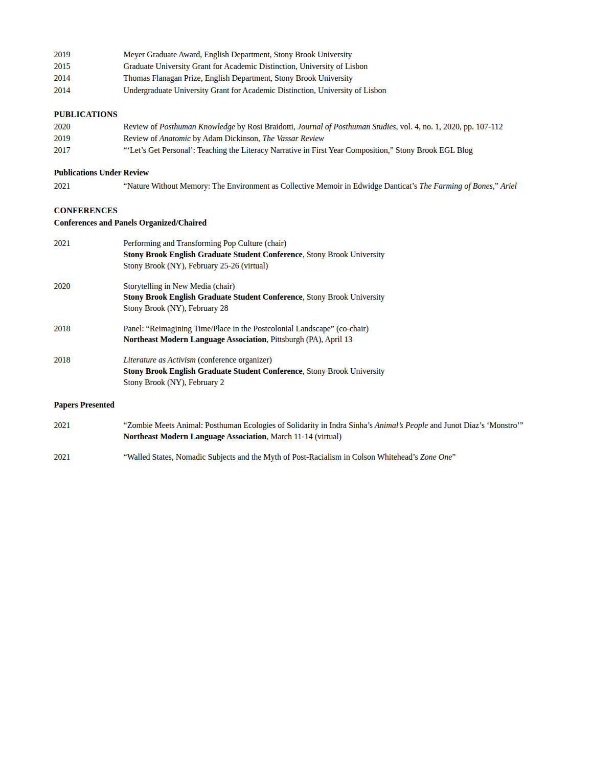2019
Meyer Graduate Award, English Department, Stony Brook University
2015
Graduate University Grant for Academic Distinction, University of Lisbon
2014
Thomas Flanagan Prize, English Department, Stony Brook University
2014
Undergraduate University Grant for Academic Distinction, University of Lisbon
PUBLICATIONS
2020
Review of Posthuman Knowledge by Rosi Braidotti, Journal of Posthuman Studies, vol. 4, no. 1, 2020, pp. 107-112
2019
Review of Anatomic by Adam Dickinson, The Vassar Review
2017
“‘Let’s Get Personal’: Teaching the Literacy Narrative in First Year Composition,” Stony Brook EGL Blog
Publications Under Review
2021
“Nature Without Memory: The Environment as Collective Memoir in Edwidge Danticat’s The Farming of Bones,” Ariel
CONFERENCES
Conferences and Panels Organized/Chaired
2021
Performing and Transforming Pop Culture (chair)
Stony Brook English Graduate Student Conference, Stony Brook University
Stony Brook (NY), February 25-26 (virtual)
2020
Storytelling in New Media (chair)
Stony Brook English Graduate Student Conference, Stony Brook University
Stony Brook (NY), February 28
2018
Panel: “Reimagining Time/Place in the Postcolonial Landscape” (co-chair)
Northeast Modern Language Association, Pittsburgh (PA), April 13
2018
Literature as Activism (conference organizer)
Stony Brook English Graduate Student Conference, Stony Brook University
Stony Brook (NY), February 2
Papers Presented
2021
“Zombie Meets Animal: Posthuman Ecologies of Solidarity in Indra Sinha’s Animal’s People and Junot Díaz’s ‘Monstro’”
Northeast Modern Language Association, March 11-14 (virtual)
2021
“Walled States, Nomadic Subjects and the Myth of Post-Racialism in Colson Whitehead’s Zone One”